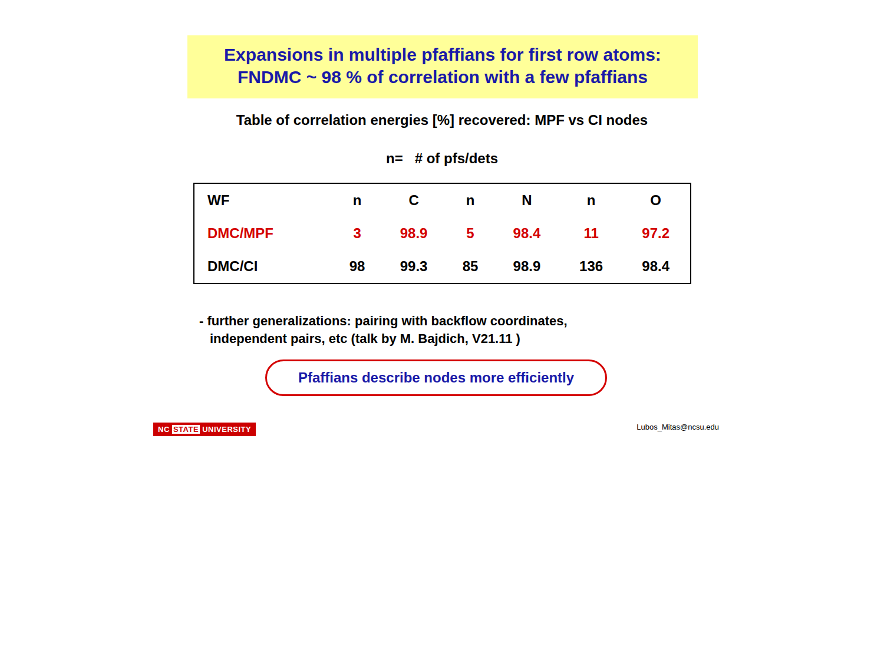Expansions in multiple pfaffians for first row atoms:
FNDMC ~ 98 % of correlation with a few pfaffians
Table of correlation energies [%] recovered: MPF vs CI nodes
n= # of pfs/dets
| WF | n | C | n | N | n | O |
| DMC/MPF | 3 | 98.9 | 5 | 98.4 | 11 | 97.2 |
| DMC/CI | 98 | 99.3 | 85 | 98.9 | 136 | 98.4 |
- further generalizations: pairing with backflow coordinates, independent pairs, etc (talk by M. Bajdich, V21.11 )
Pfaffians describe nodes more efficiently
NC STATE UNIVERSITY
Lubos_Mitas@ncsu.edu